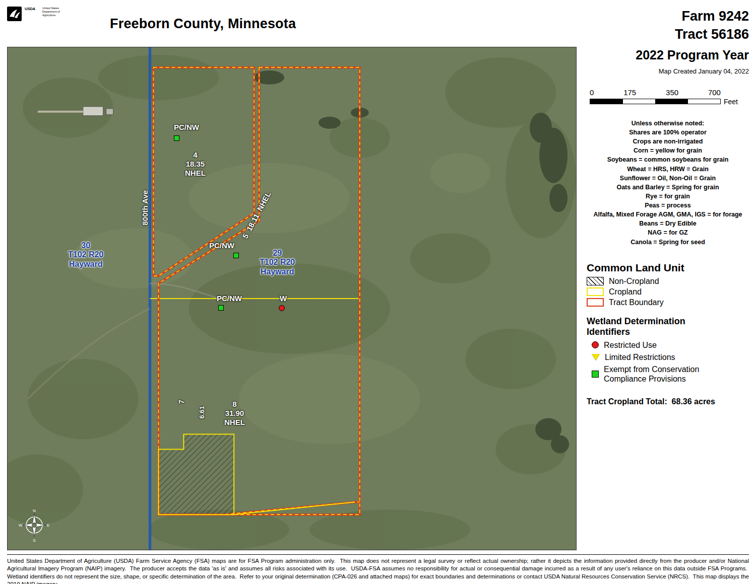USDA United States Department of Agriculture
Freeborn County, Minnesota
Farm 9242
Tract 56186
PC/NW
4
18.35
NHEL
PC/NW
5 18.11 NHEL
30
T102 R20
Hayward
29
T102 R20
Hayward
PC/NW
W
7
6.61
8
31.90
NHEL
800th Ave
N S W E
2022 Program Year
Map Created January 04, 2022
0175350700
Feet
Unless otherwise noted:
Shares are 100% operator
Crops are non-irrigated
Corn = yellow for grain
Soybeans = common soybeans for grain
Wheat = HRS, HRW = Grain
Sunflower = Oil, Non-Oil = Grain
Oats and Barley = Spring for grain
Rye = for grain
Peas = process
Alfalfa, Mixed Forage AGM, GMA, IGS = for forage
Beans = Dry Edible
NAG = for GZ
Canola = Spring for seed
Common Land Unit
Non-Cropland
Cropland
Tract Boundary
Wetland Determination
Identifiers
Restricted Use
Limited Restrictions
Exempt from Conservation
Compliance Provisions
Tract Cropland Total: 68.36 acres
United States Department of Agriculture (USDA) Farm Service Agency (FSA) maps are for FSA Program administration only. This map does not represent a legal survey or reflect actual ownership; rather it depicts the information provided directly from the producer and/or National Agricultural Imagery Program (NAIP) imagery. The producer accepts the data 'as is' and assumes all risks associated with its use. USDA-FSA assumes no responsibility for actual or consequential damage incurred as a result of any user's reliance on this data outside FSA Programs. Wetland identifiers do not represent the size, shape, or specific determination of the area. Refer to your original determination (CPA-026 and attached maps) for exact boundaries and determinations or contact USDA Natural Resources Conservation Service (NRCS). This map displays the 2019 NAIP imagery.